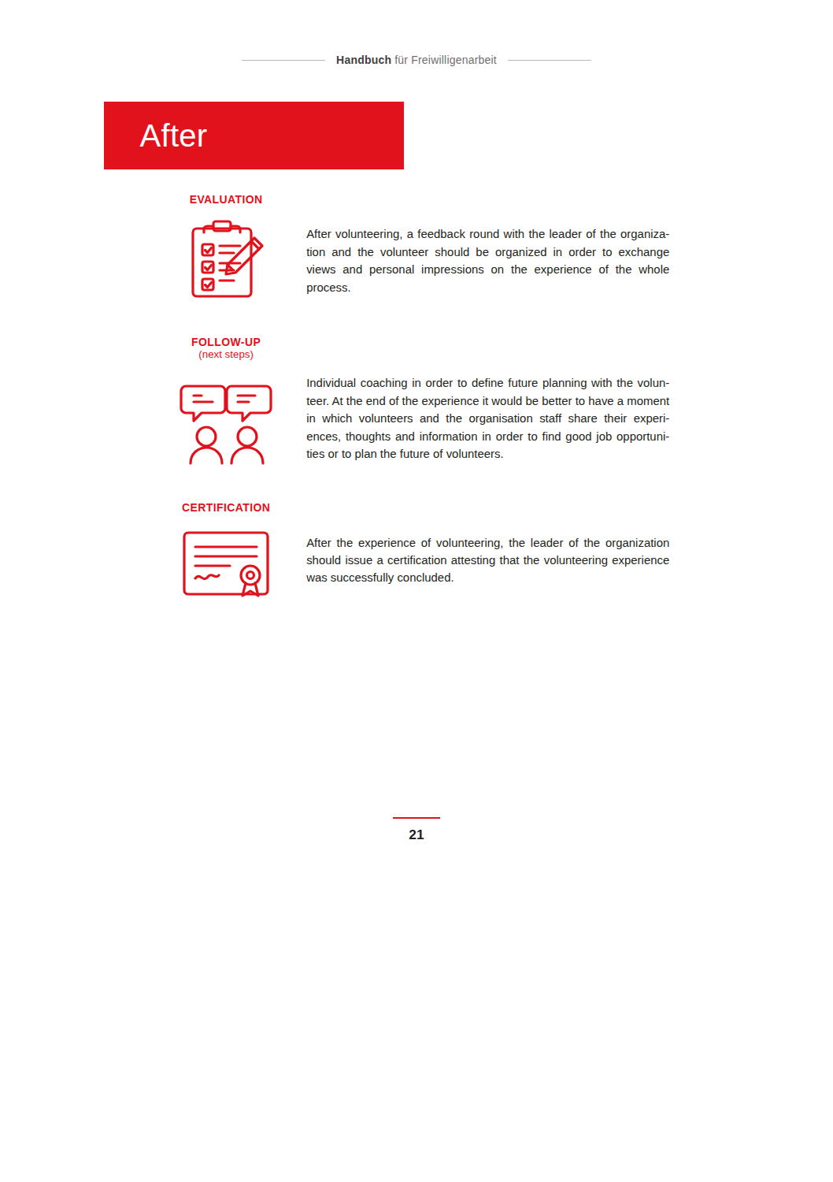Handbuch für Freiwilligenarbeit
After
EVALUATION
After volunteering, a feedback round with the leader of the organization and the volunteer should be organized in order to exchange views and personal impressions on the experience of the whole process.
FOLLOW-UP(next steps)
Individual coaching in order to define future planning with the volunteer. At the end of the experience it would be better to have a moment in which volunteers and the organisation staff share their experiences, thoughts and information in order to find good job opportunities or to plan the future of volunteers.
CERTIFICATION
After the experience of volunteering, the leader of the organization should issue a certification attesting that the volunteering experience was successfully concluded.
21